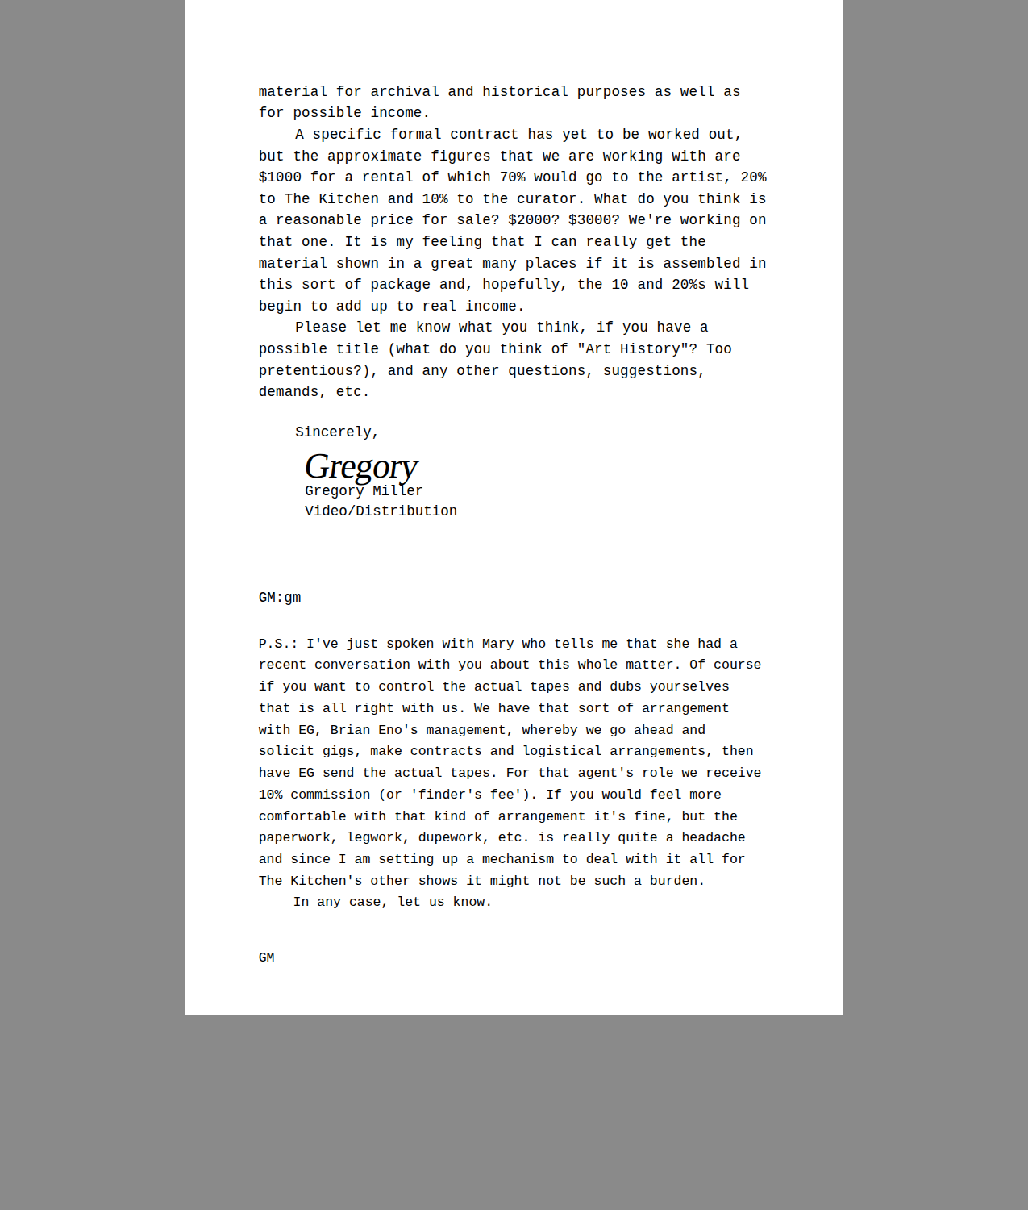material for archival and historical purposes as well as for possible income.
A specific formal contract has yet to be worked out, but the approximate figures that we are working with are $1000 for a rental of which 70% would go to the artist, 20% to The Kitchen and 10% to the curator. What do you think is a reasonable price for sale? $2000? $3000? We're working on that one. It is my feeling that I can really get the material shown in a great many places if it is assembled in this sort of package and, hopefully, the 10 and 20%s will begin to add up to real income.
Please let me know what you think, if you have a possible title (what do you think of "Art History"? Too pretentious?), and any other questions, suggestions, demands, etc.
Sincerely,
Gregory
Gregory Miller
Video/Distribution
GM:gm
P.S.: I've just spoken with Mary who tells me that she had a recent conversation with you about this whole matter. Of course if you want to control the actual tapes and dubs yourselves that is all right with us. We have that sort of arrangement with EG, Brian Eno's management, whereby we go ahead and solicit gigs, make contracts and logistical arrangements, then have EG send the actual tapes. For that agent's role we receive 10% commission (or 'finder's fee'). If you would feel more comfortable with that kind of arrangement it's fine, but the paperwork, legwork, dupework, etc. is really quite a headache and since I am setting up a mechanism to deal with it all for The Kitchen's other shows it might not be such a burden.
In any case, let us know.
GM